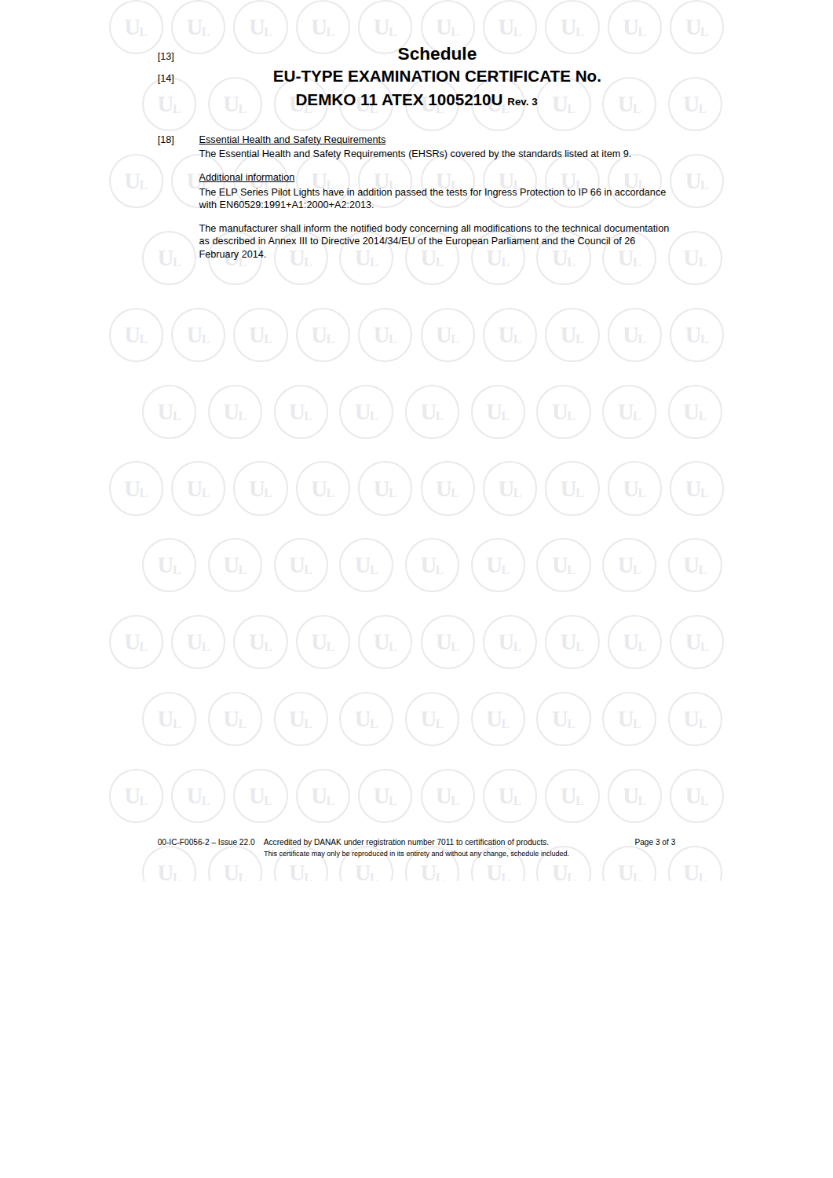UL UL UL UL UL UL UL UL UL UL
UL UL UL UL UL UL UL UL UL
UL UL UL UL UL UL UL UL UL UL
UL UL UL UL UL UL UL UL UL
UL UL UL UL UL UL UL UL UL UL
UL UL UL UL UL UL UL UL UL
UL UL UL UL UL UL UL UL UL UL
UL UL UL UL UL UL UL UL UL
UL UL UL UL UL UL UL UL UL UL
UL UL UL UL UL UL UL UL UL
UL UL UL UL UL UL UL UL UL UL
UL UL UL UL UL UL UL UL UL
UL UL UL UL UL UL UL UL UL UL
UL UL UL UL UL UL UL UL UL
UL UL UL UL UL UL UL UL UL UL
UL UL UL UL UL UL UL UL UL
[13]
Schedule
[14]
EU-TYPE EXAMINATION CERTIFICATE No.
DEMKO 11 ATEX 1005210U Rev. 3
[18]
Essential Health and Safety Requirements
The Essential Health and Safety Requirements (EHSRs) covered by the standards listed at item 9.
Additional information
The ELP Series Pilot Lights have in addition passed the tests for Ingress Protection to IP 66 in accordance with EN60529:1991+A1:2000+A2:2013.
The manufacturer shall inform the notified body concerning all modifications to the technical documentation as described in Annex III to Directive 2014/34/EU of the European Parliament and the Council of 26 February 2014.
00-IC-F0056-2 – Issue 22.0 Accredited by DANAK under registration number 7011 to certification of products.
Page 3 of 3
This certificate may only be reproduced in its entirety and without any change, schedule included.